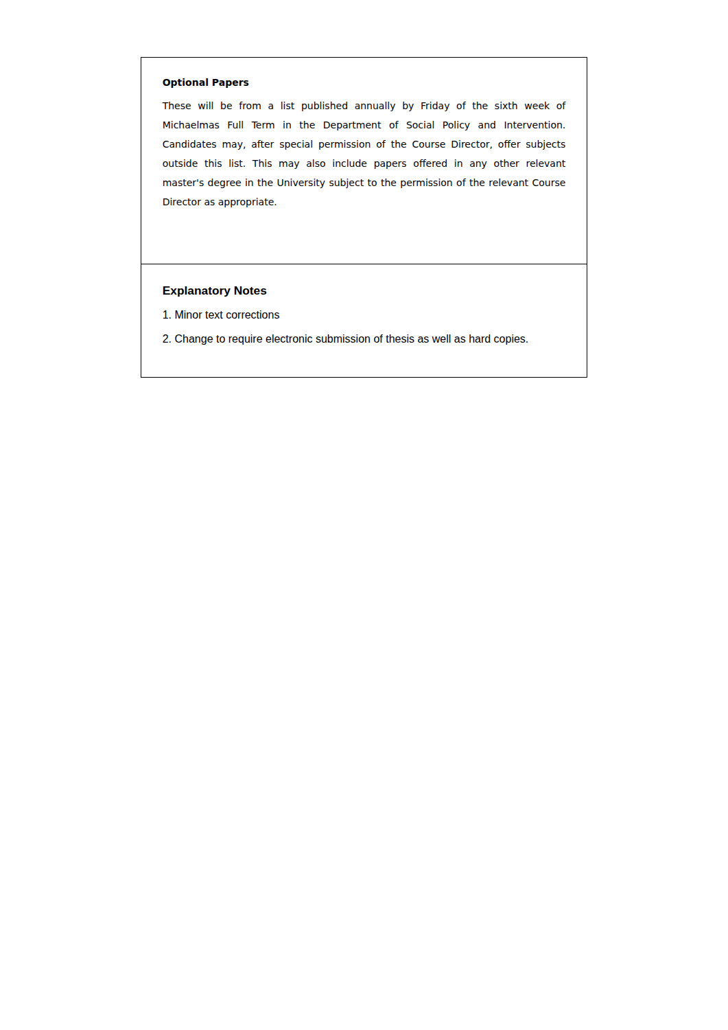Optional Papers
These will be from a list published annually by Friday of the sixth week of Michaelmas Full Term in the Department of Social Policy and Intervention. Candidates may, after special permission of the Course Director, offer subjects outside this list. This may also include papers offered in any other relevant master's degree in the University subject to the permission of the relevant Course Director as appropriate.
Explanatory Notes
1. Minor text corrections
2. Change to require electronic submission of thesis as well as hard copies.